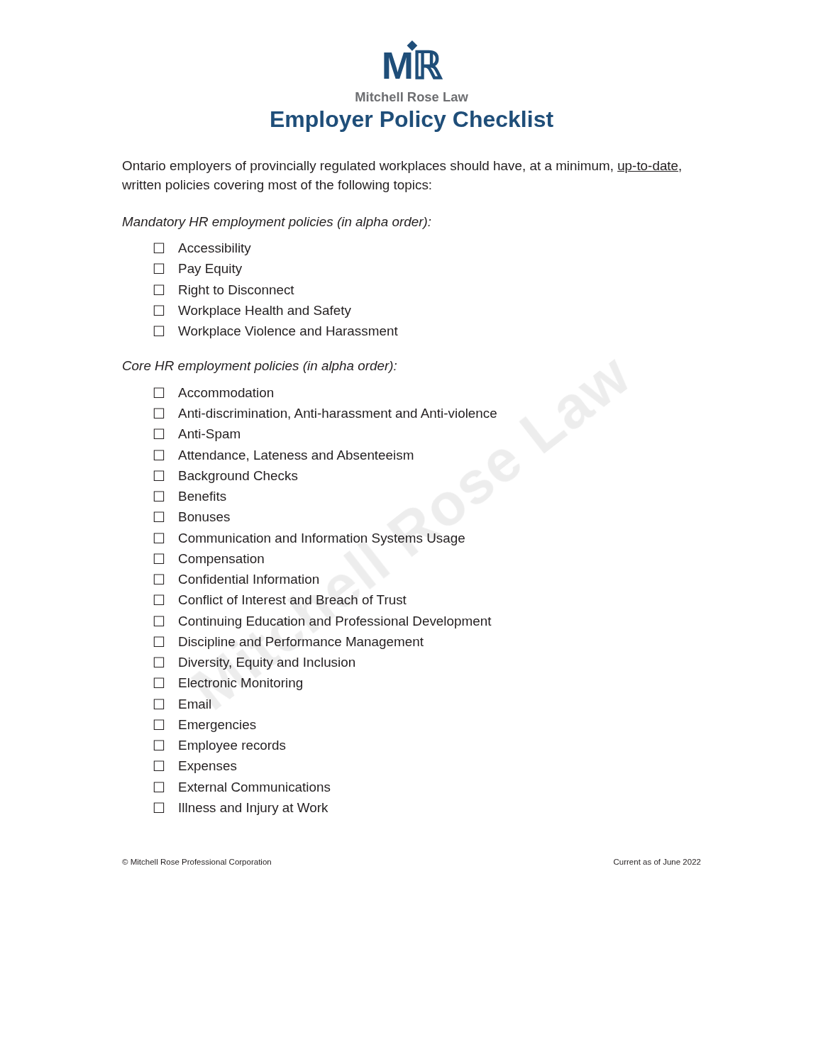Mitchell Rose Law
◆Mℝ
Mitchell Rose Law
Employer Policy Checklist
Ontario employers of provincially regulated workplaces should have, at a minimum, up-to-date, written policies covering most of the following topics:
Mandatory HR employment policies (in alpha order):
Accessibility
Pay Equity
Right to Disconnect
Workplace Health and Safety
Workplace Violence and Harassment
Core HR employment policies (in alpha order):
Accommodation
Anti-discrimination, Anti-harassment and Anti-violence
Anti-Spam
Attendance, Lateness and Absenteeism
Background Checks
Benefits
Bonuses
Communication and Information Systems Usage
Compensation
Confidential Information
Conflict of Interest and Breach of Trust
Continuing Education and Professional Development
Discipline and Performance Management
Diversity, Equity and Inclusion
Electronic Monitoring
Email
Emergencies
Employee records
Expenses
External Communications
Illness and Injury at Work
© Mitchell Rose Professional Corporation Current as of June 2022